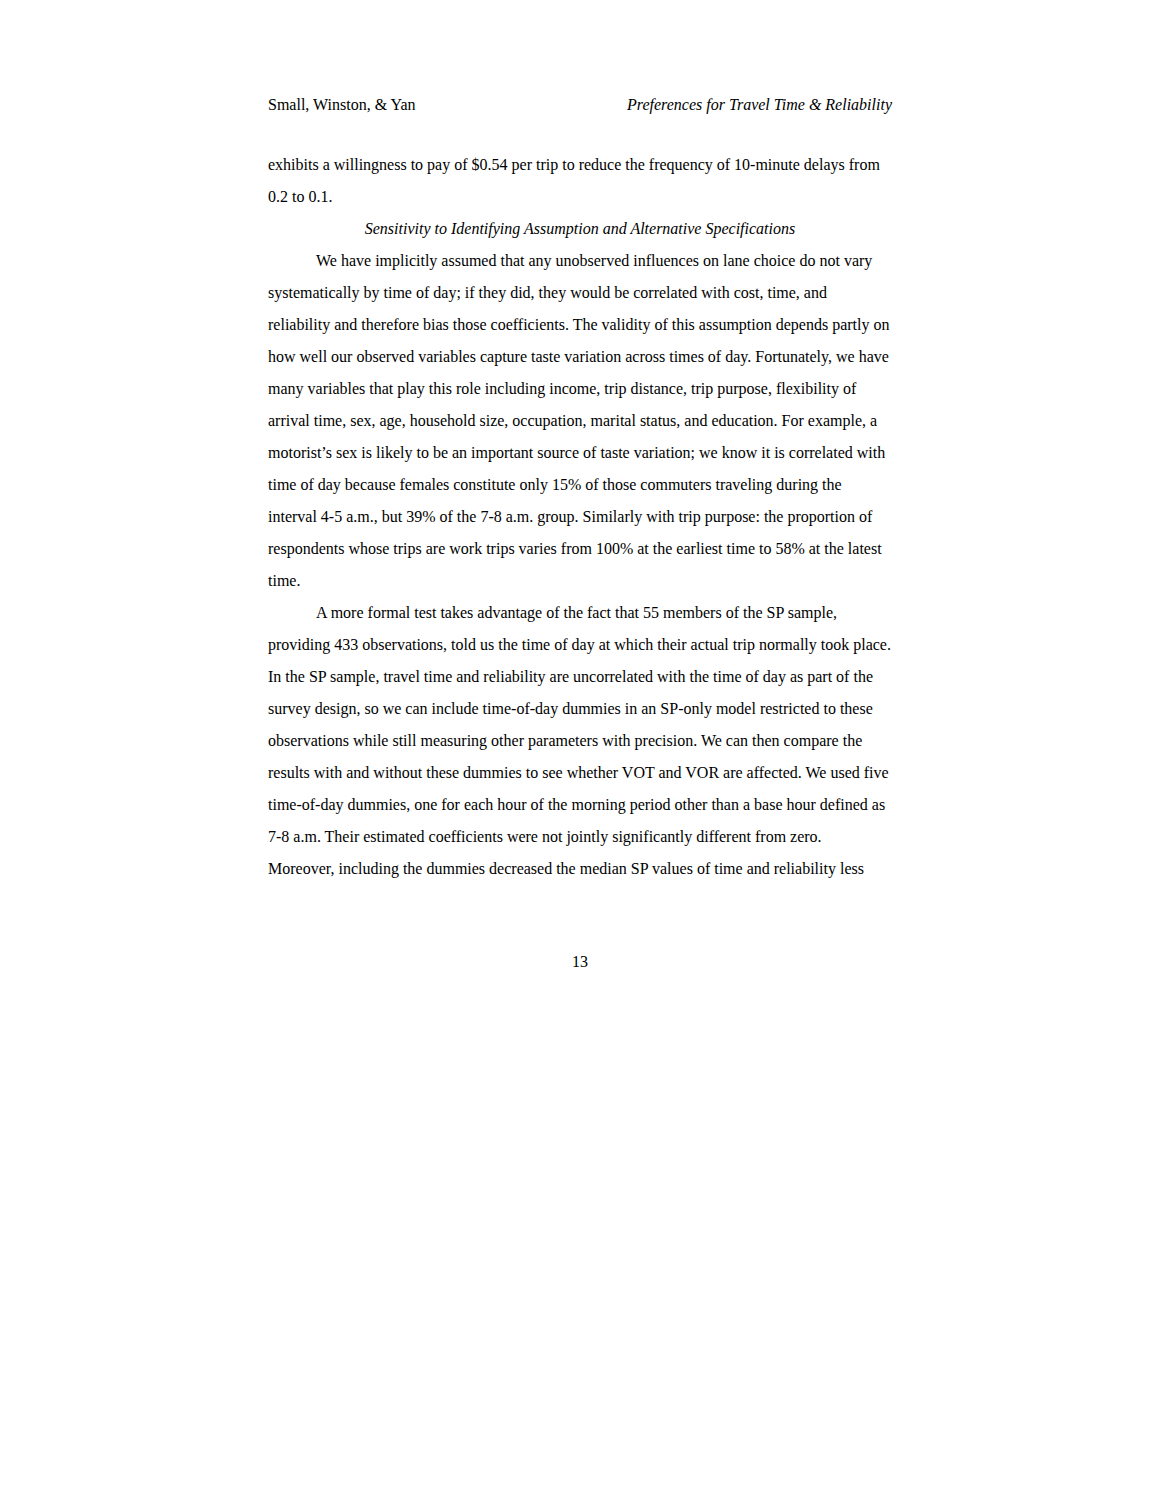Small, Winston, & Yan Preferences for Travel Time & Reliability
exhibits a willingness to pay of $0.54 per trip to reduce the frequency of 10-minute delays from 0.2 to 0.1.
Sensitivity to Identifying Assumption and Alternative Specifications
We have implicitly assumed that any unobserved influences on lane choice do not vary systematically by time of day; if they did, they would be correlated with cost, time, and reliability and therefore bias those coefficients. The validity of this assumption depends partly on how well our observed variables capture taste variation across times of day. Fortunately, we have many variables that play this role including income, trip distance, trip purpose, flexibility of arrival time, sex, age, household size, occupation, marital status, and education. For example, a motorist’s sex is likely to be an important source of taste variation; we know it is correlated with time of day because females constitute only 15% of those commuters traveling during the interval 4-5 a.m., but 39% of the 7-8 a.m. group. Similarly with trip purpose: the proportion of respondents whose trips are work trips varies from 100% at the earliest time to 58% at the latest time.
A more formal test takes advantage of the fact that 55 members of the SP sample, providing 433 observations, told us the time of day at which their actual trip normally took place. In the SP sample, travel time and reliability are uncorrelated with the time of day as part of the survey design, so we can include time-of-day dummies in an SP-only model restricted to these observations while still measuring other parameters with precision. We can then compare the results with and without these dummies to see whether VOT and VOR are affected. We used five time-of-day dummies, one for each hour of the morning period other than a base hour defined as 7-8 a.m. Their estimated coefficients were not jointly significantly different from zero. Moreover, including the dummies decreased the median SP values of time and reliability less
13